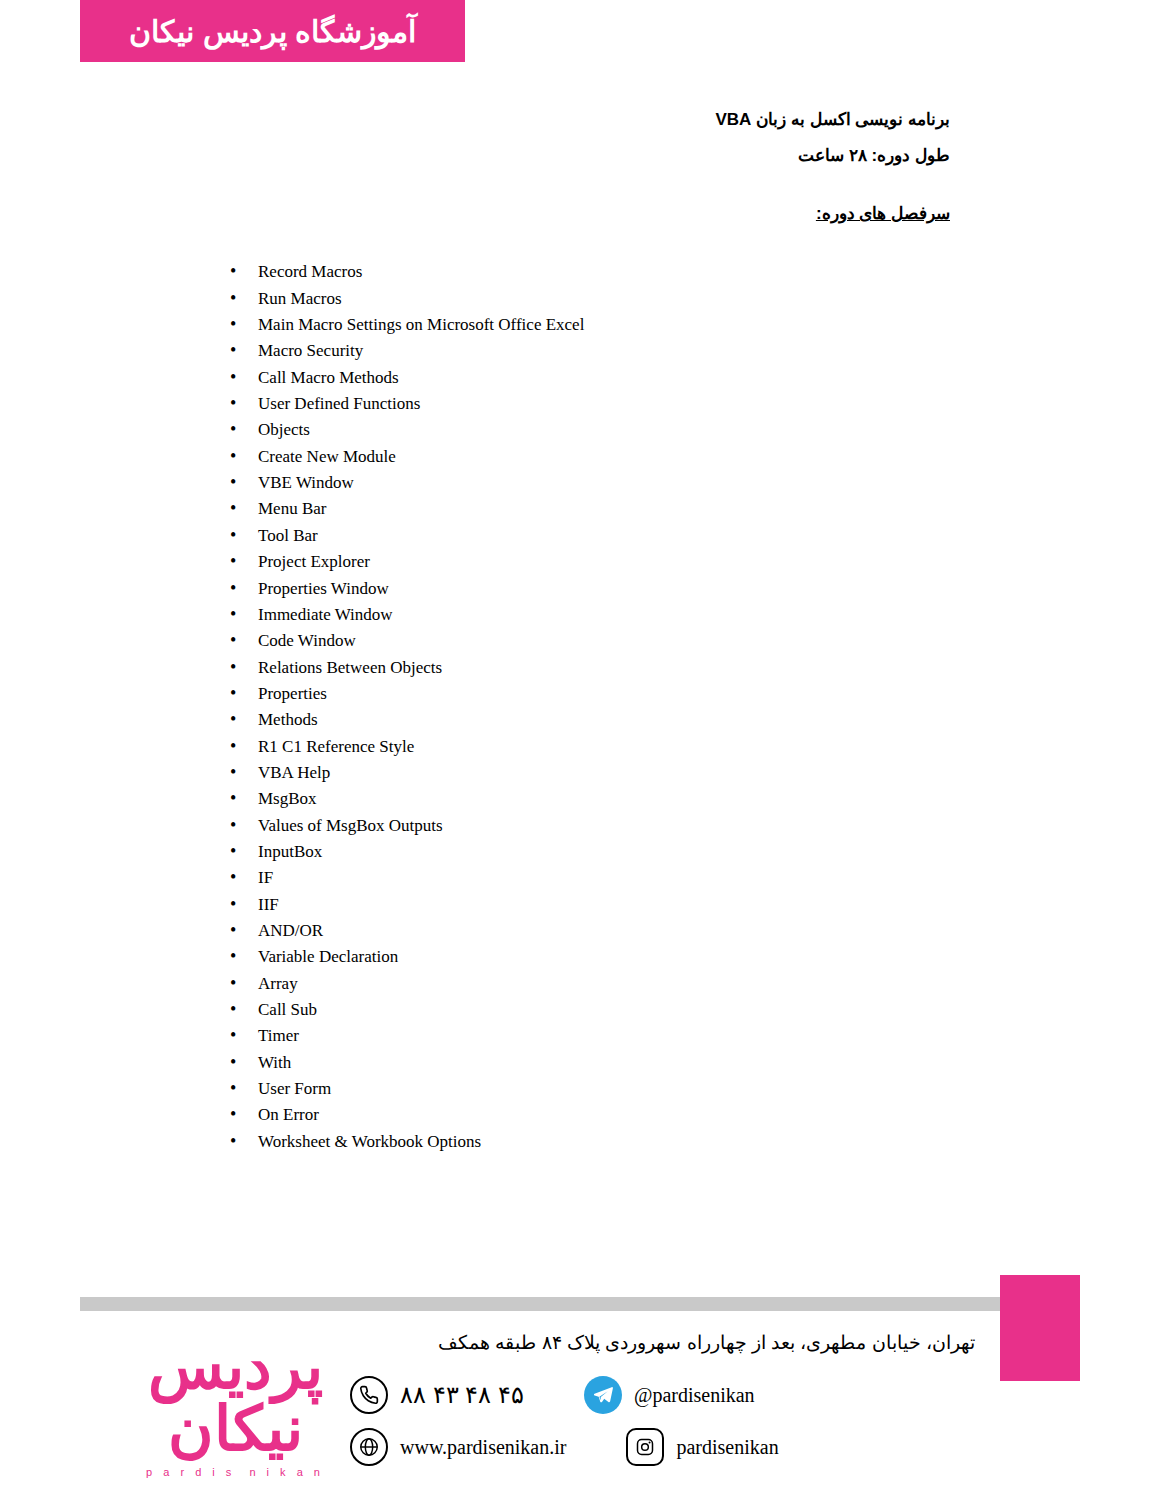آموزشگاه پردیس نیکان
برنامه نویسی اکسل به زبان VBA
طول دوره: ۲۸ ساعت
سرفصل های دوره:
Record Macros
Run Macros
Main Macro Settings on Microsoft Office Excel
Macro Security
Call Macro Methods
User Defined Functions
Objects
Create New Module
VBE Window
Menu Bar
Tool Bar
Project Explorer
Properties Window
Immediate Window
Code Window
Relations Between Objects
Properties
Methods
R1 C1 Reference Style
VBA Help
MsgBox
Values of MsgBox Outputs
InputBox
IF
IIF
AND/OR
Variable Declaration
Array
Call Sub
Timer
With
User Form
On Error
Worksheet & Workbook Options
تهران، خیابان مطهری، بعد از چهارراه سهروردی پلاک ۸۴ طبقه همکف
۸۸ ۴۳ ۴۸ ۴۵
@pardisenikan
www.pardisenikan.ir
pardisenikan
پردیس نیکان
p a r d i s n i k a n